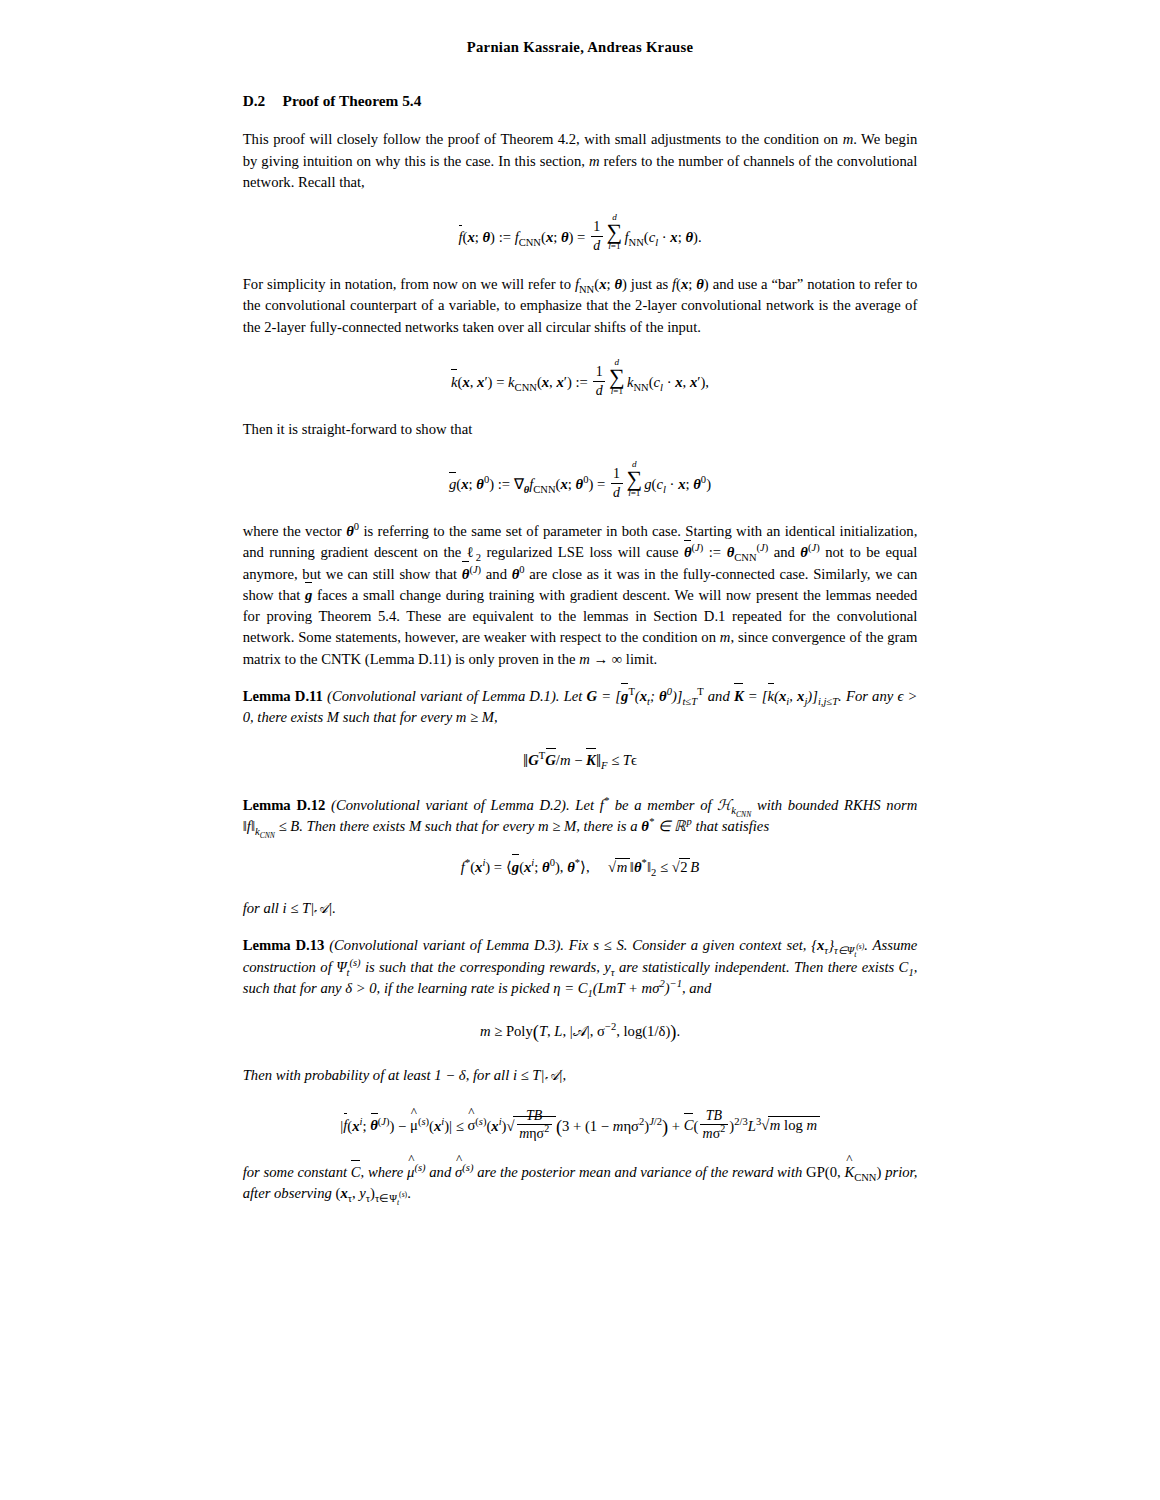Parnian Kassraie, Andreas Krause
D.2 Proof of Theorem 5.4
This proof will closely follow the proof of Theorem 4.2, with small adjustments to the condition on m. We begin by giving intuition on why this is the case. In this section, m refers to the number of channels of the convolutional network. Recall that,
f(x; θ) := fCNN(x; θ) = 1 d d∑l=1 fNN(cl · x; θ).
For simplicity in notation, from now on we will refer to fNN(x; θ) just as f(x; θ) and use a “bar” notation to refer to the convolutional counterpart of a variable, to emphasize that the 2-layer convolutional network is the average of the 2-layer fully-connected networks taken over all circular shifts of the input.
k(x, x′) = kCNN(x, x′) := 1 d d∑l=1 kNN(cl · x, x′),
Then it is straight-forward to show that
g(x; θ0) := ∇θfCNN(x; θ0) = 1 d d∑l=1 g(cl · x; θ0)
where the vector θ0 is referring to the same set of parameter in both case. Starting with an identical initialization, and running gradient descent on the ℓ2 regularized LSE loss will cause θ(J) := θCNN(J) and θ(J) not to be equal anymore, but we can still show that θ(J) and θ0 are close as it was in the fully-connected case. Similarly, we can show that g faces a small change during training with gradient descent. We will now present the lemmas needed for proving Theorem 5.4. These are equivalent to the lemmas in Section D.1 repeated for the convolutional network. Some statements, however, are weaker with respect to the condition on m, since convergence of the gram matrix to the CNTK (Lemma D.11) is only proven in the m → ∞ limit.
Lemma D.11 (Convolutional variant of Lemma D.1). Let G = [gT(xt; θ0)]t≤TT and K = [k(xi, xj)]i,j≤T. For any ϵ > 0, there exists M such that for every m ≥ M,
‖GTG/m − K‖F ≤ Tϵ
Lemma D.12 (Convolutional variant of Lemma D.2). Let f* be a member of ℋkCNN with bounded RKHS norm ‖f‖kCNN ≤ B. Then there exists M such that for every m ≥ M, there is a θ* ∈ ℝp that satisfies
f*(xi) = ⟨g(xi; θ0), θ*⟩, √m‖θ*‖2 ≤ √2 B
for all i ≤ T|𝒜|.
Lemma D.13 (Convolutional variant of Lemma D.3). Fix s ≤ S. Consider a given context set, {xτ}τ∈Ψt(s). Assume construction of Ψt(s) is such that the corresponding rewards, yτ are statistically independent. Then there exists C1, such that for any δ > 0, if the learning rate is picked η = C1(LmT + mσ2)−1, and
m ≥ Poly(T, L, |𝒜|, σ−2, log(1/δ)).
Then with probability of at least 1 − δ, for all i ≤ T|𝒜|,
|f(xi; θ(J)) − μ(s)(xi)| ≤ σ(s)(xi)√TB mησ2(3 + (1 − mησ2)J/2) + C(TB mσ2)2/3L3√m log m
for some constant C, where μ(s) and σ(s) are the posterior mean and variance of the reward with GP(0, KCNN) prior, after observing (xτ, yτ)τ∈Ψt(s).